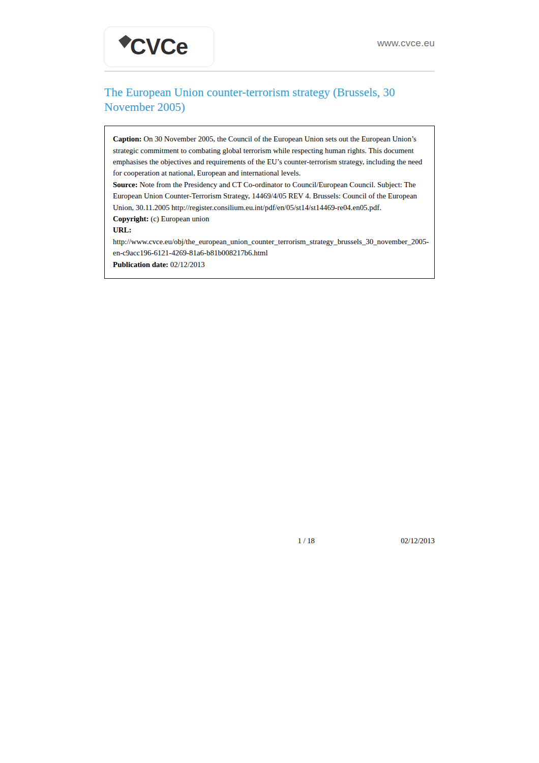CVCe
www.cvce.eu
The European Union counter-terrorism strategy (Brussels, 30 November 2005)
Caption: On 30 November 2005, the Council of the European Union sets out the European Union’s strategic commitment to combating global terrorism while respecting human rights. This document emphasises the objectives and requirements of the EU’s counter-terrorism strategy, including the need for cooperation at national, European and international levels.
Source: Note from the Presidency and CT Co-ordinator to Council/European Council. Subject: The European Union Counter-Terrorism Strategy, 14469/4/05 REV 4. Brussels: Council of the European Union, 30.11.2005 http://register.consilium.eu.int/pdf/en/05/st14/st14469-re04.en05.pdf.
Copyright: (c) European union
URL: http://www.cvce.eu/obj/the_european_union_counter_terrorism_strategy_brussels_30_november_2005-en-c9acc196-6121-4269-81a6-b81b008217b6.html
Publication date: 02/12/2013
1 / 18
02/12/2013